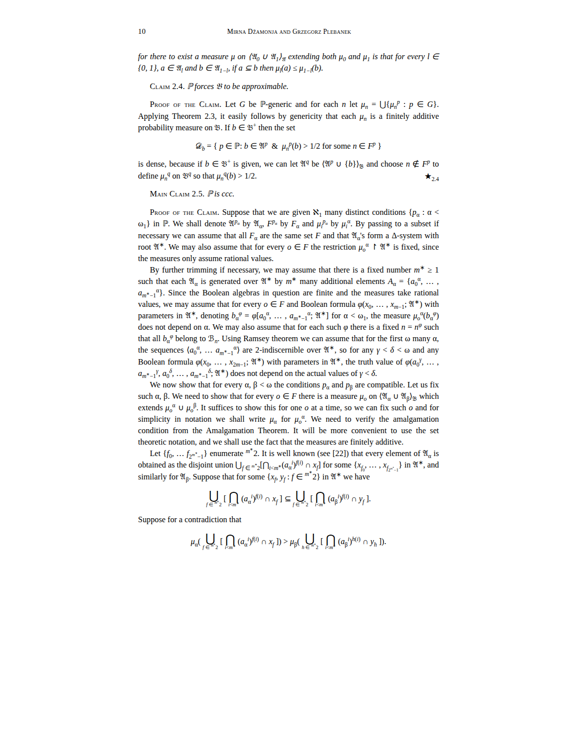10 Mirna Džamonja and Grzegorz Plebanek
for there to exist a measure μ on ⟨𝔄0 ∪ 𝔄1⟩𝔄 extending both μ0 and μ1 is that for every l ∈ {0, 1}, a ∈ 𝔄l and b ∈ 𝔄1−l, if a ⊆ b then μl(a) ≤ μ1−l(b).
Claim 2.4. ℙ forces 𝔅 to be approximable.
Proof of the Claim. Let G be ℙ-generic and for each n let μn = ⋃{μnp : p ∈ G}. Applying Theorem 2.3, it easily follows by genericity that each μn is a finitely additive probability measure on 𝔅. If b ∈ 𝔅+ then the set
𝒟b = { p ∈ ℙ: b ∈ 𝔄p & μnp(b) > 1/2 for some n ∈ Fp }
is dense, because if b ∈ 𝔅+ is given, we can let 𝔄q be ⟨𝔄p ∪ {b}⟩𝔅 and choose n ∉ Fp to define μnq on 𝔅q so that μnq(b) > 1/2. ★2.4
Main Claim 2.5. ℙ is ccc.
Proof of the Claim. Suppose that we are given ℵ1 many distinct conditions {pα : α < ω1} in ℙ. We shall denote 𝔄pα by 𝔄α, Fpα by Fα and μipα by μiα. By passing to a subset if necessary we can assume that all Fα are the same set F and that 𝔄α's form a Δ-system with root 𝔄∗. We may also assume that for every o ∈ F the restriction μoα ↾ 𝔄∗ is fixed, since the measures only assume rational values.
By further trimming if necessary, we may assume that there is a fixed number m∗ ≥ 1 such that each 𝔄α is generated over 𝔄∗ by m∗ many additional elements Aα = {a0α, … , am∗−1α}. Since the Boolean algebras in question are finite and the measures take rational values, we may assume that for every o ∈ F and Boolean formula φ(x0, … , xm−1; 𝔄∗) with parameters in 𝔄∗, denoting bαφ = φ[a0α, … , am∗−1α; 𝔄∗] for α < ω1, the measure μoα(bαφ) does not depend on α. We may also assume that for each such φ there is a fixed n = nφ such that all bαφ belong to ℬn. Using Ramsey theorem we can assume that for the first ω many α, the sequences ⟨a0α, … am∗−1α⟩ are 2-indiscernible over 𝔄∗, so for any γ < δ < ω and any Boolean formula φ(x0, … , x2m−1; 𝔄∗) with parameters in 𝔄∗, the truth value of φ(a0γ, … , am∗−1γ, a0δ, … , am∗−1δ; 𝔄∗) does not depend on the actual values of γ < δ.
We now show that for every α, β < ω the conditions pα and pβ are compatible. Let us fix such α, β. We need to show that for every o ∈ F there is a measure μo on ⟨𝔄α ∪ 𝔄β⟩𝔅 which extends μoα ∪ μoβ. It suffices to show this for one o at a time, so we can fix such o and for simplicity in notation we shall write μα for μoα. We need to verify the amalgamation condition from the Amalgamation Theorem. It will be more convenient to use the set theoretic notation, and we shall use the fact that the measures are finitely additive.
Let {f0, … f2m∗−1} enumerate m∗2. It is well known (see [22]) that every element of 𝔄α is obtained as the disjoint union ⋃f ∈ m∗2[⋂i<m∗(aαi)f(i) ∩ xf] for some {xf0, … , xf2m∗−1} in 𝔄∗, and similarly for 𝔄β. Suppose that for some {xf, yf : f ∈ m∗2} in 𝔄∗ we have
⋃f ∈ m∗2 [ ⋂i<m∗ (aαi)f(i) ∩ xf ] ⊆ ⋃f ∈ m∗2 [ ⋂i<m∗ (aβi)f(i) ∩ yf ].
Suppose for a contradiction that
μα( ⋃f ∈ m∗2 [ ⋂i<m∗ (aαi)f(i) ∩ xf ]) > μβ( ⋃h ∈ m∗2 [ ⋂i<m∗ (aβi)h(i) ∩ yh ]).